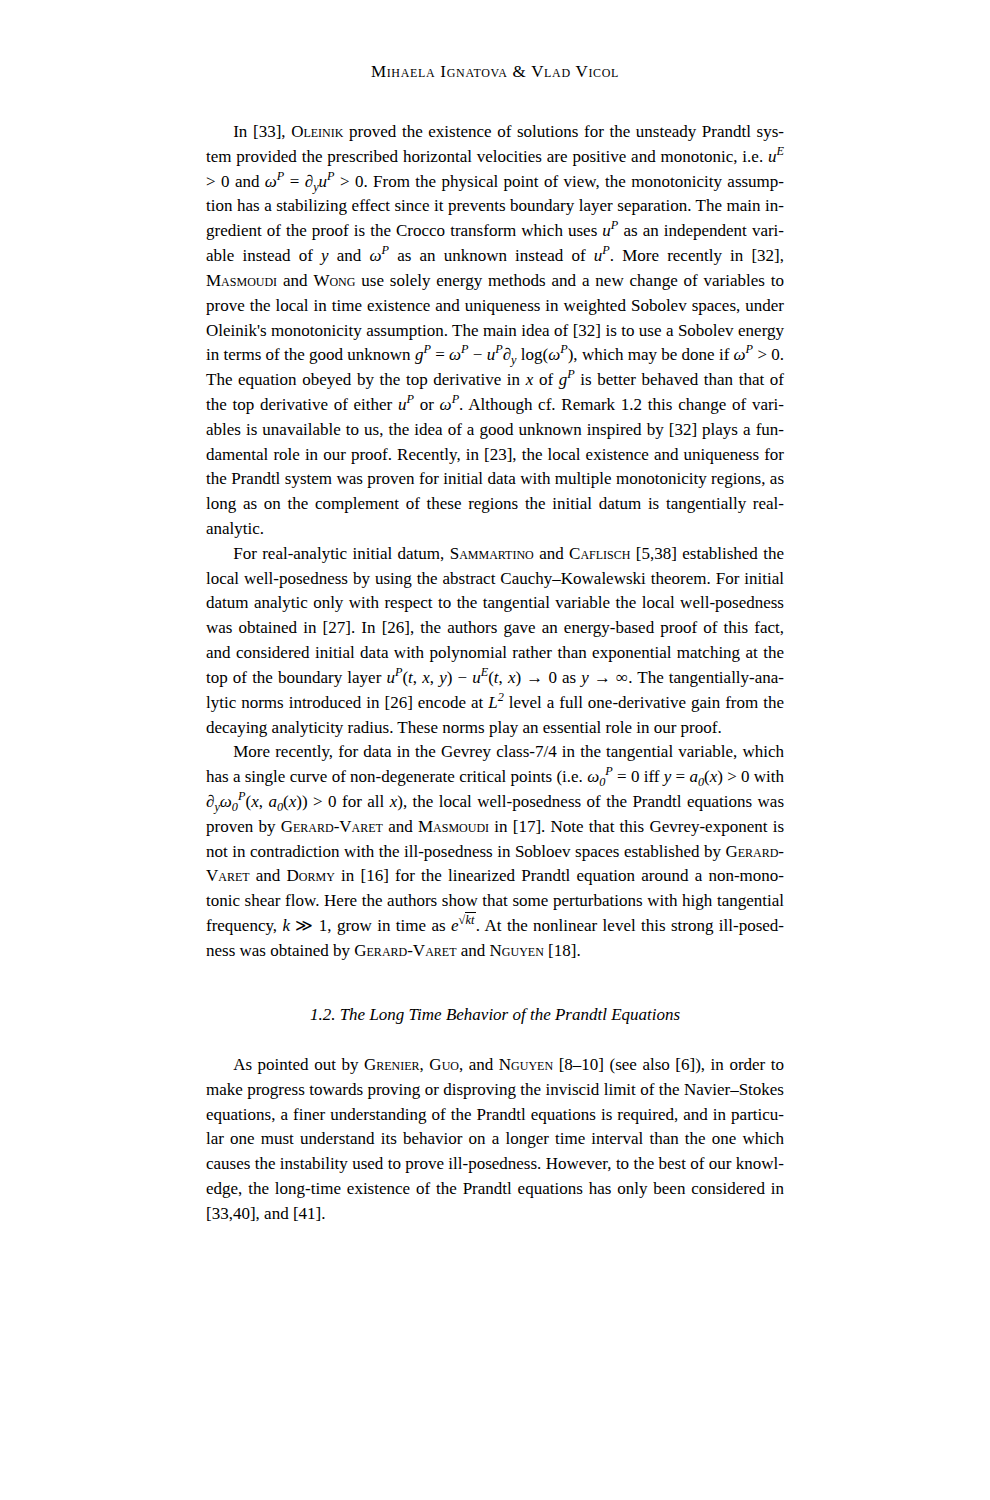Mihaela Ignatova & Vlad Vicol
In [33], Oleinik proved the existence of solutions for the unsteady Prandtl system provided the prescribed horizontal velocities are positive and monotonic, i.e. uE > 0 and ωP = ∂yuP > 0. From the physical point of view, the monotonicity assumption has a stabilizing effect since it prevents boundary layer separation. The main ingredient of the proof is the Crocco transform which uses uP as an independent variable instead of y and ωP as an unknown instead of uP. More recently in [32], Masmoudi and Wong use solely energy methods and a new change of variables to prove the local in time existence and uniqueness in weighted Sobolev spaces, under Oleinik's monotonicity assumption. The main idea of [32] is to use a Sobolev energy in terms of the good unknown gP = ωP − uP∂y log(ωP), which may be done if ωP > 0. The equation obeyed by the top derivative in x of gP is better behaved than that of the top derivative of either uP or ωP. Although cf. Remark 1.2 this change of variables is unavailable to us, the idea of a good unknown inspired by [32] plays a fundamental role in our proof. Recently, in [23], the local existence and uniqueness for the Prandtl system was proven for initial data with multiple monotonicity regions, as long as on the complement of these regions the initial datum is tangentially real-analytic.
For real-analytic initial datum, Sammartino and Caflisch [5,38] established the local well-posedness by using the abstract Cauchy–Kowalewski theorem. For initial datum analytic only with respect to the tangential variable the local well-posedness was obtained in [27]. In [26], the authors gave an energy-based proof of this fact, and considered initial data with polynomial rather than exponential matching at the top of the boundary layer uP(t, x, y) − uE(t, x) → 0 as y → ∞. The tangentially-analytic norms introduced in [26] encode at L2 level a full one-derivative gain from the decaying analyticity radius. These norms play an essential role in our proof.
More recently, for data in the Gevrey class-7/4 in the tangential variable, which has a single curve of non-degenerate critical points (i.e. ω0P = 0 iff y = a0(x) > 0 with ∂yω0P(x, a0(x)) > 0 for all x), the local well-posedness of the Prandtl equations was proven by Gerard-Varet and Masmoudi in [17]. Note that this Gevrey-exponent is not in contradiction with the ill-posedness in Sobloev spaces established by Gerard-Varet and Dormy in [16] for the linearized Prandtl equation around a non-monotonic shear flow. Here the authors show that some perturbations with high tangential frequency, k ≫ 1, grow in time as e√kt. At the nonlinear level this strong ill-posedness was obtained by Gerard-Varet and Nguyen [18].
1.2. The Long Time Behavior of the Prandtl Equations
As pointed out by Grenier, Guo, and Nguyen [8–10] (see also [6]), in order to make progress towards proving or disproving the inviscid limit of the Navier–Stokes equations, a finer understanding of the Prandtl equations is required, and in particular one must understand its behavior on a longer time interval than the one which causes the instability used to prove ill-posedness. However, to the best of our knowledge, the long-time existence of the Prandtl equations has only been considered in [33,40], and [41].